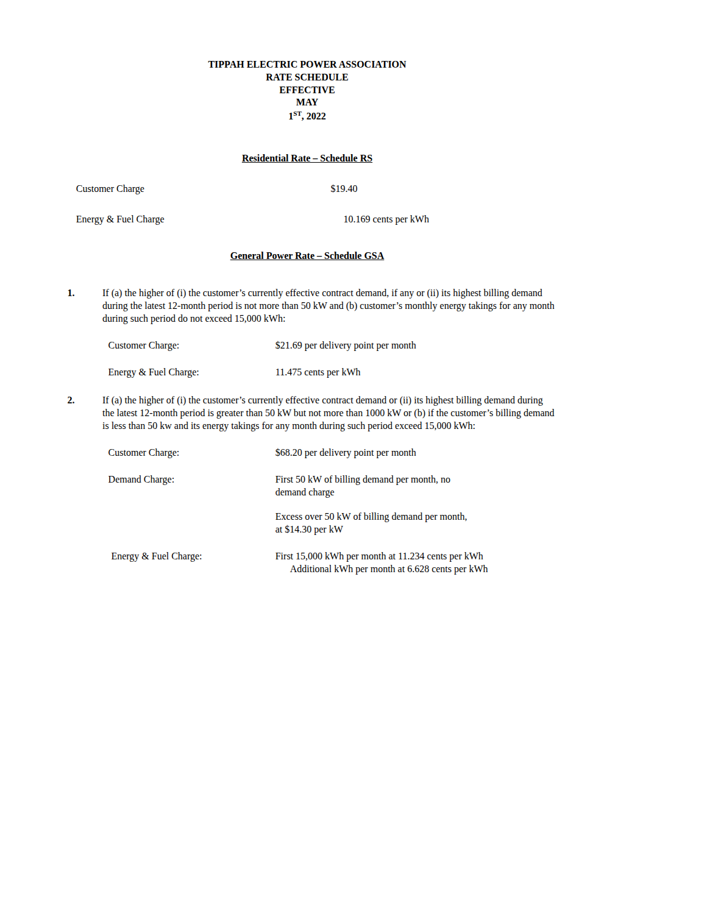TIPPAH ELECTRIC POWER ASSOCIATION
RATE SCHEDULE
EFFECTIVE
MAY
1ST, 2022
Residential Rate – Schedule RS
Customer Charge
$19.40
Energy & Fuel Charge
10.169 cents per kWh
General Power Rate – Schedule GSA
If (a) the higher of (i) the customer’s currently effective contract demand, if any or (ii) its highest billing demand during the latest 12-month period is not more than 50 kW and (b) customer’s monthly energy takings for any month during such period do not exceed 15,000 kWh:
| Customer Charge: | $21.69 per delivery point per month |
| Energy & Fuel Charge: | 11.475 cents per kWh |
If (a) the higher of (i) the customer’s currently effective contract demand or (ii) its highest billing demand during the latest 12-month period is greater than 50 kW but not more than 1000 kW or (b) if the customer’s billing demand is less than 50 kw and its energy takings for any month during such period exceed 15,000 kWh:
| Customer Charge: | $68.20 per delivery point per month |
| Demand Charge: | First 50 kW of billing demand per month, no demand charge Excess over 50 kW of billing demand per month, at $14.30 per kW |
| Energy & Fuel Charge: | First 15,000 kWh per month at 11.234 cents per kWh Additional kWh per month at 6.628 cents per kWh |